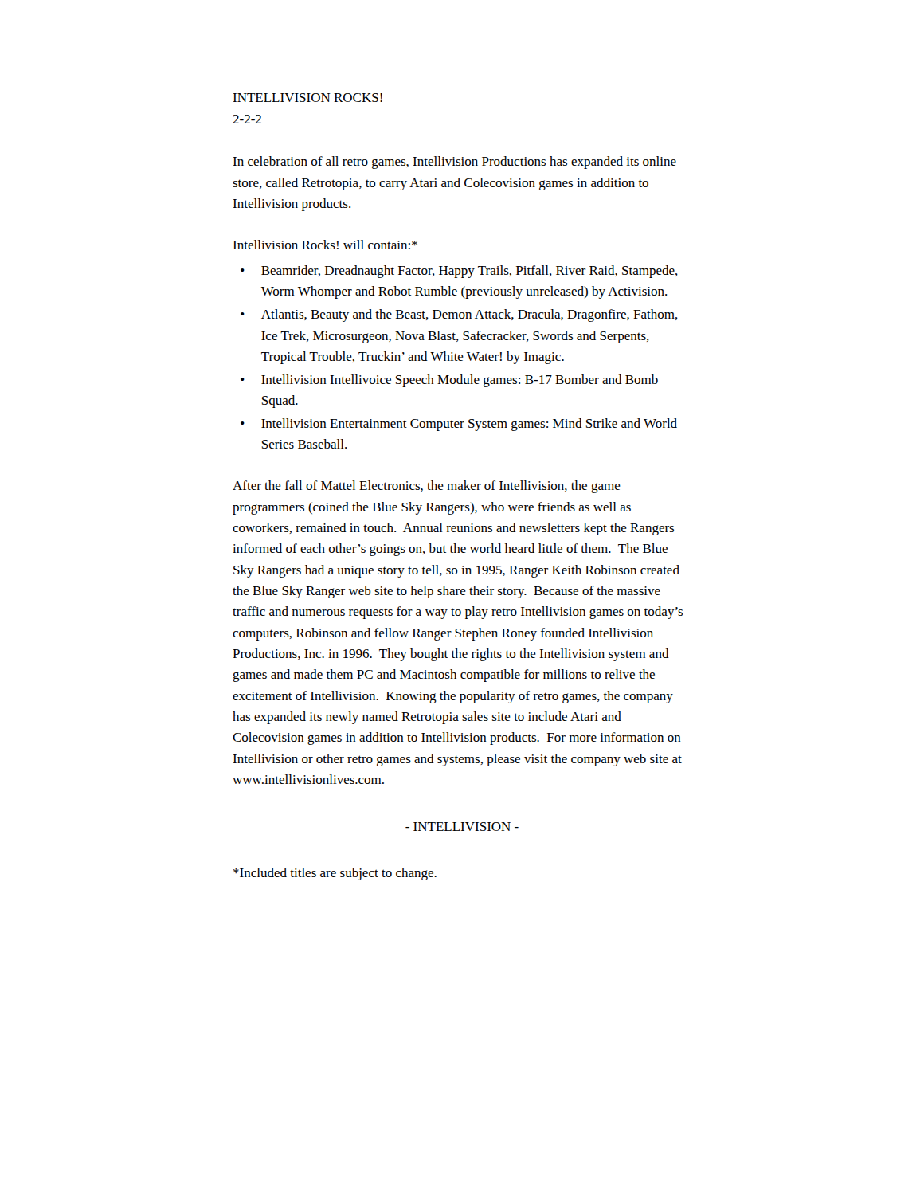INTELLIVISION ROCKS!
2-2-2
In celebration of all retro games, Intellivision Productions has expanded its online store, called Retrotopia, to carry Atari and Colecovision games in addition to Intellivision products.
Intellivision Rocks! will contain:*
Beamrider, Dreadnaught Factor, Happy Trails, Pitfall, River Raid, Stampede, Worm Whomper and Robot Rumble (previously unreleased) by Activision.
Atlantis, Beauty and the Beast, Demon Attack, Dracula, Dragonfire, Fathom, Ice Trek, Microsurgeon, Nova Blast, Safecracker, Swords and Serpents, Tropical Trouble, Truckin’ and White Water! by Imagic.
Intellivision Intellivoice Speech Module games: B-17 Bomber and Bomb Squad.
Intellivision Entertainment Computer System games: Mind Strike and World Series Baseball.
After the fall of Mattel Electronics, the maker of Intellivision, the game programmers (coined the Blue Sky Rangers), who were friends as well as coworkers, remained in touch. Annual reunions and newsletters kept the Rangers informed of each other’s goings on, but the world heard little of them. The Blue Sky Rangers had a unique story to tell, so in 1995, Ranger Keith Robinson created the Blue Sky Ranger web site to help share their story. Because of the massive traffic and numerous requests for a way to play retro Intellivision games on today’s computers, Robinson and fellow Ranger Stephen Roney founded Intellivision Productions, Inc. in 1996. They bought the rights to the Intellivision system and games and made them PC and Macintosh compatible for millions to relive the excitement of Intellivision. Knowing the popularity of retro games, the company has expanded its newly named Retrotopia sales site to include Atari and Colecovision games in addition to Intellivision products. For more information on Intellivision or other retro games and systems, please visit the company web site at www.intellivisionlives.com.
- INTELLIVISION -
*Included titles are subject to change.